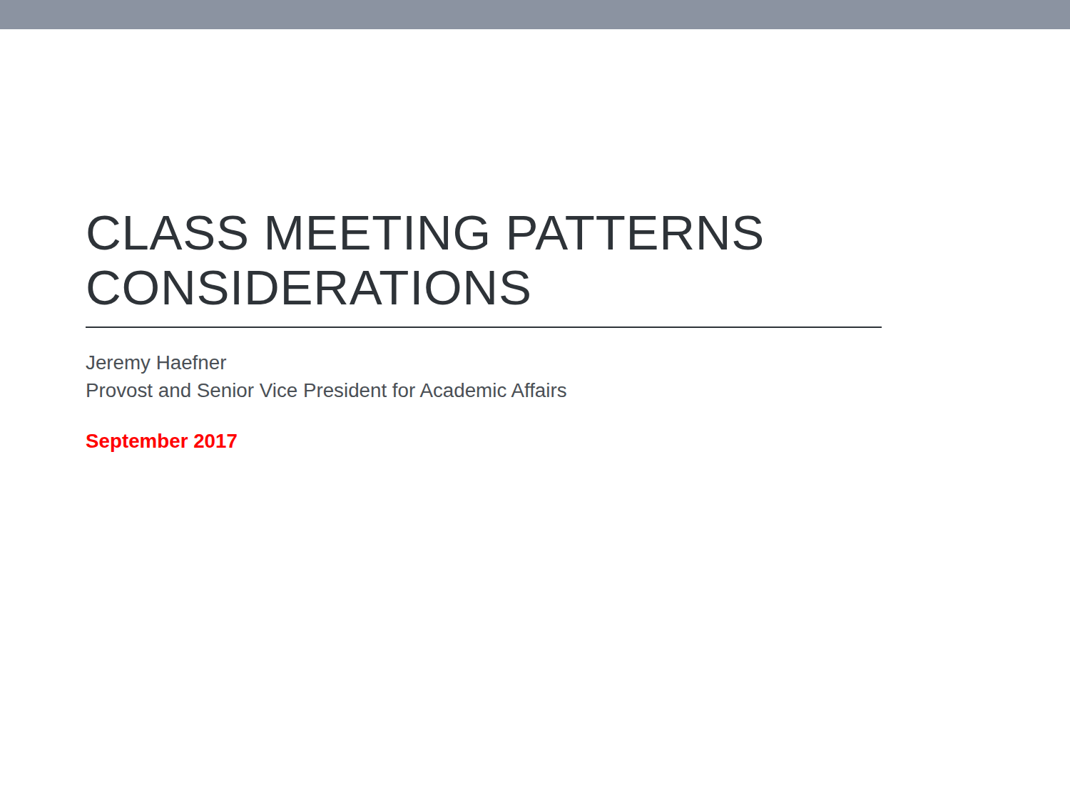Class Meeting Patterns Considerations
Jeremy Haefner
Provost and Senior Vice President for Academic Affairs
September 2017